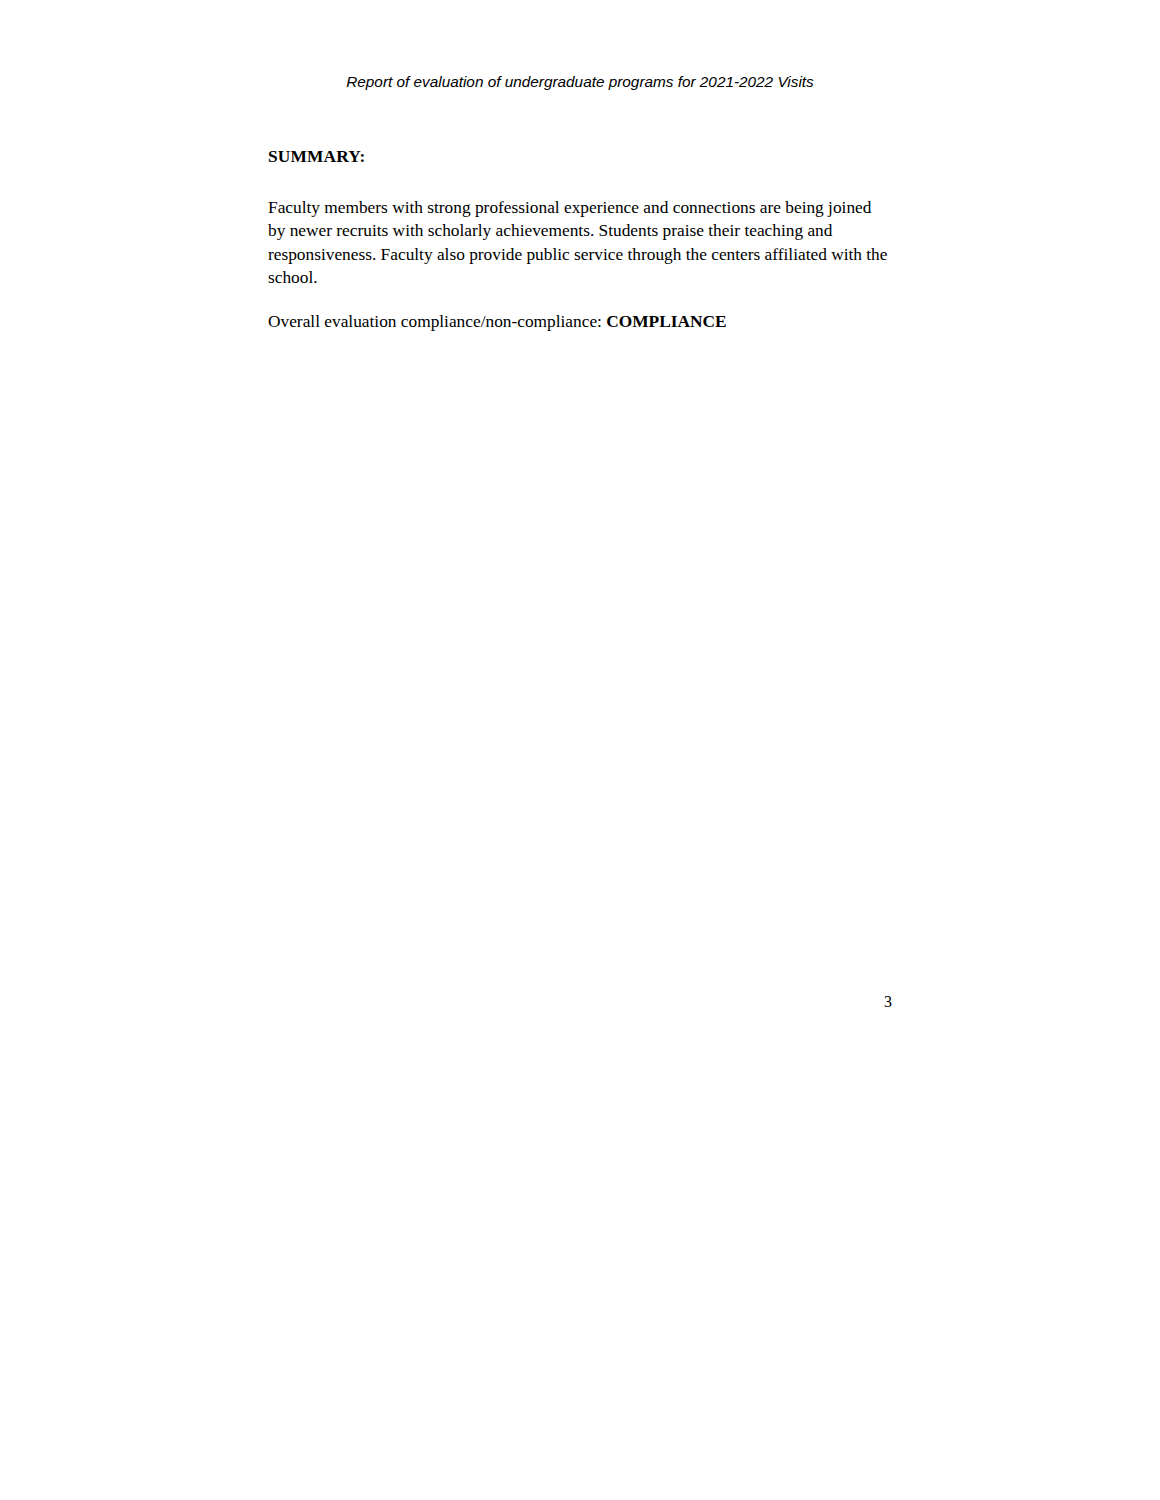Report of evaluation of undergraduate programs for 2021-2022 Visits
SUMMARY:
Faculty members with strong professional experience and connections are being joined by newer recruits with scholarly achievements. Students praise their teaching and responsiveness. Faculty also provide public service through the centers affiliated with the school.
Overall evaluation compliance/non-compliance: COMPLIANCE
3